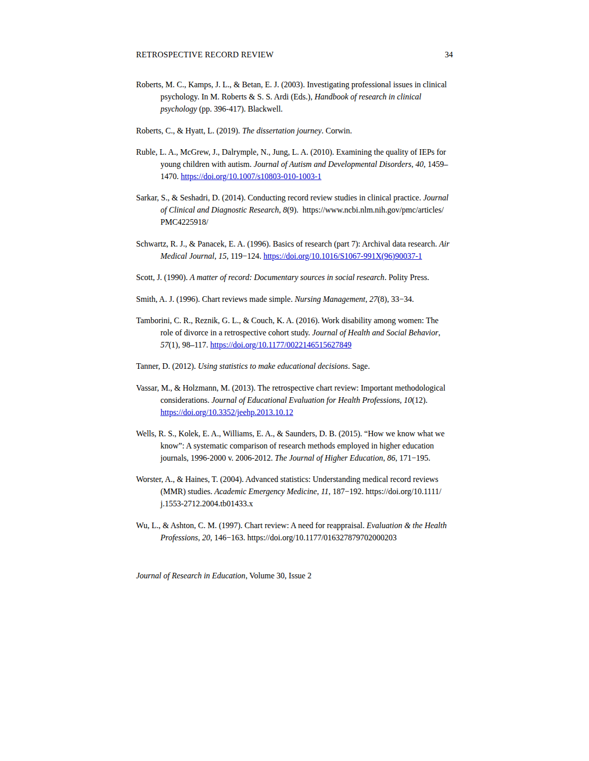Retrospective Record Review 34
Roberts, M. C., Kamps, J. L., & Betan, E. J. (2003). Investigating professional issues in clinical psychology. In M. Roberts & S. S. Ardi (Eds.), Handbook of research in clinical psychology (pp. 396-417). Blackwell.
Roberts, C., & Hyatt, L. (2019). The dissertation journey. Corwin.
Ruble, L. A., McGrew, J., Dalrymple, N., Jung, L. A. (2010). Examining the quality of IEPs for young children with autism. Journal of Autism and Developmental Disorders, 40, 1459–1470. https://doi.org/10.1007/s10803-010-1003-1
Sarkar, S., & Seshadri, D. (2014). Conducting record review studies in clinical practice. Journal of Clinical and Diagnostic Research, 8(9). https://www.ncbi.nlm.nih.gov/pmc/articles/ PMC4225918/
Schwartz, R. J., & Panacek, E. A. (1996). Basics of research (part 7): Archival data research. Air Medical Journal, 15, 119−124. https://doi.org/10.1016/S1067-991X(96)90037-1
Scott, J. (1990). A matter of record: Documentary sources in social research. Polity Press.
Smith, A. J. (1996). Chart reviews made simple. Nursing Management, 27(8), 33−34.
Tamborini, C. R., Reznik, G. L., & Couch, K. A. (2016). Work disability among women: The role of divorce in a retrospective cohort study. Journal of Health and Social Behavior, 57(1), 98–117. https://doi.org/10.1177/0022146515627849
Tanner, D. (2012). Using statistics to make educational decisions. Sage.
Vassar, M., & Holzmann, M. (2013). The retrospective chart review: Important methodological considerations. Journal of Educational Evaluation for Health Professions, 10(12). https://doi.org/10.3352/jeehp.2013.10.12
Wells, R. S., Kolek, E. A., Williams, E. A., & Saunders, D. B. (2015). “How we know what we know”: A systematic comparison of research methods employed in higher education journals, 1996-2000 v. 2006-2012. The Journal of Higher Education, 86, 171−195.
Worster, A., & Haines, T. (2004). Advanced statistics: Understanding medical record reviews (MMR) studies. Academic Emergency Medicine, 11, 187−192. https://doi.org/10.1111/ j.1553-2712.2004.tb01433.x
Wu, L., & Ashton, C. M. (1997). Chart review: A need for reappraisal. Evaluation & the Health Professions, 20, 146−163. https://doi.org/10.1177/016327879702000203
Journal of Research in Education, Volume 30, Issue 2